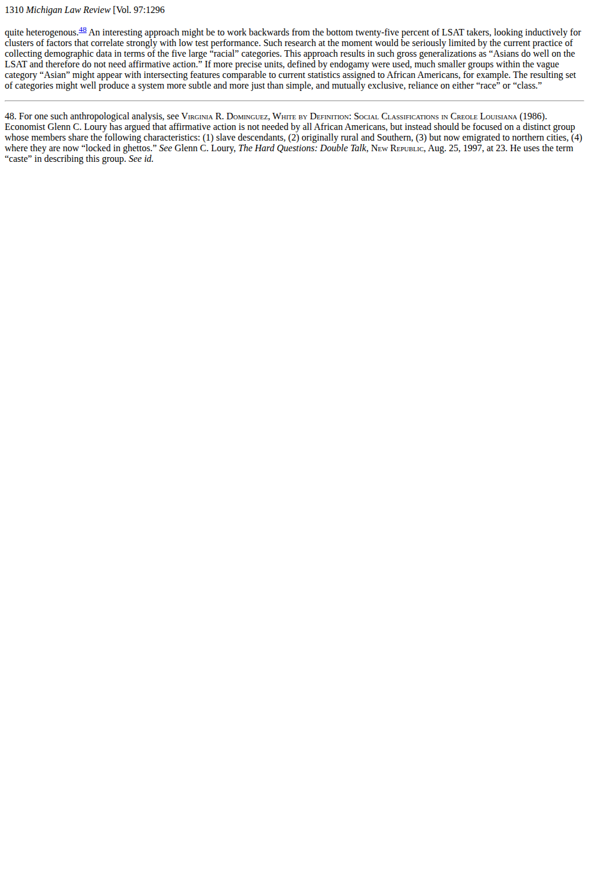1310 Michigan Law Review [Vol. 97:1296
quite heterogenous.48 An interesting approach might be to work backwards from the bottom twenty-five percent of LSAT takers, looking inductively for clusters of factors that correlate strongly with low test performance. Such research at the moment would be seriously limited by the current practice of collecting demographic data in terms of the five large “racial” categories. This approach results in such gross generalizations as “Asians do well on the LSAT and therefore do not need affirmative action.” If more precise units, defined by endogamy were used, much smaller groups within the vague category “Asian” might appear with intersecting features comparable to current statistics assigned to African Americans, for example. The resulting set of categories might well produce a system more subtle and more just than simple, and mutually exclusive, reliance on either “race” or “class.”
48. For one such anthropological analysis, see Virginia R. Dominguez, White by Definition: Social Classifications in Creole Louisiana (1986). Economist Glenn C. Loury has argued that affirmative action is not needed by all African Americans, but instead should be focused on a distinct group whose members share the following characteristics: (1) slave descendants, (2) originally rural and Southern, (3) but now emigrated to northern cities, (4) where they are now “locked in ghettos.” See Glenn C. Loury, The Hard Questions: Double Talk, New Republic, Aug. 25, 1997, at 23. He uses the term “caste” in describing this group. See id.